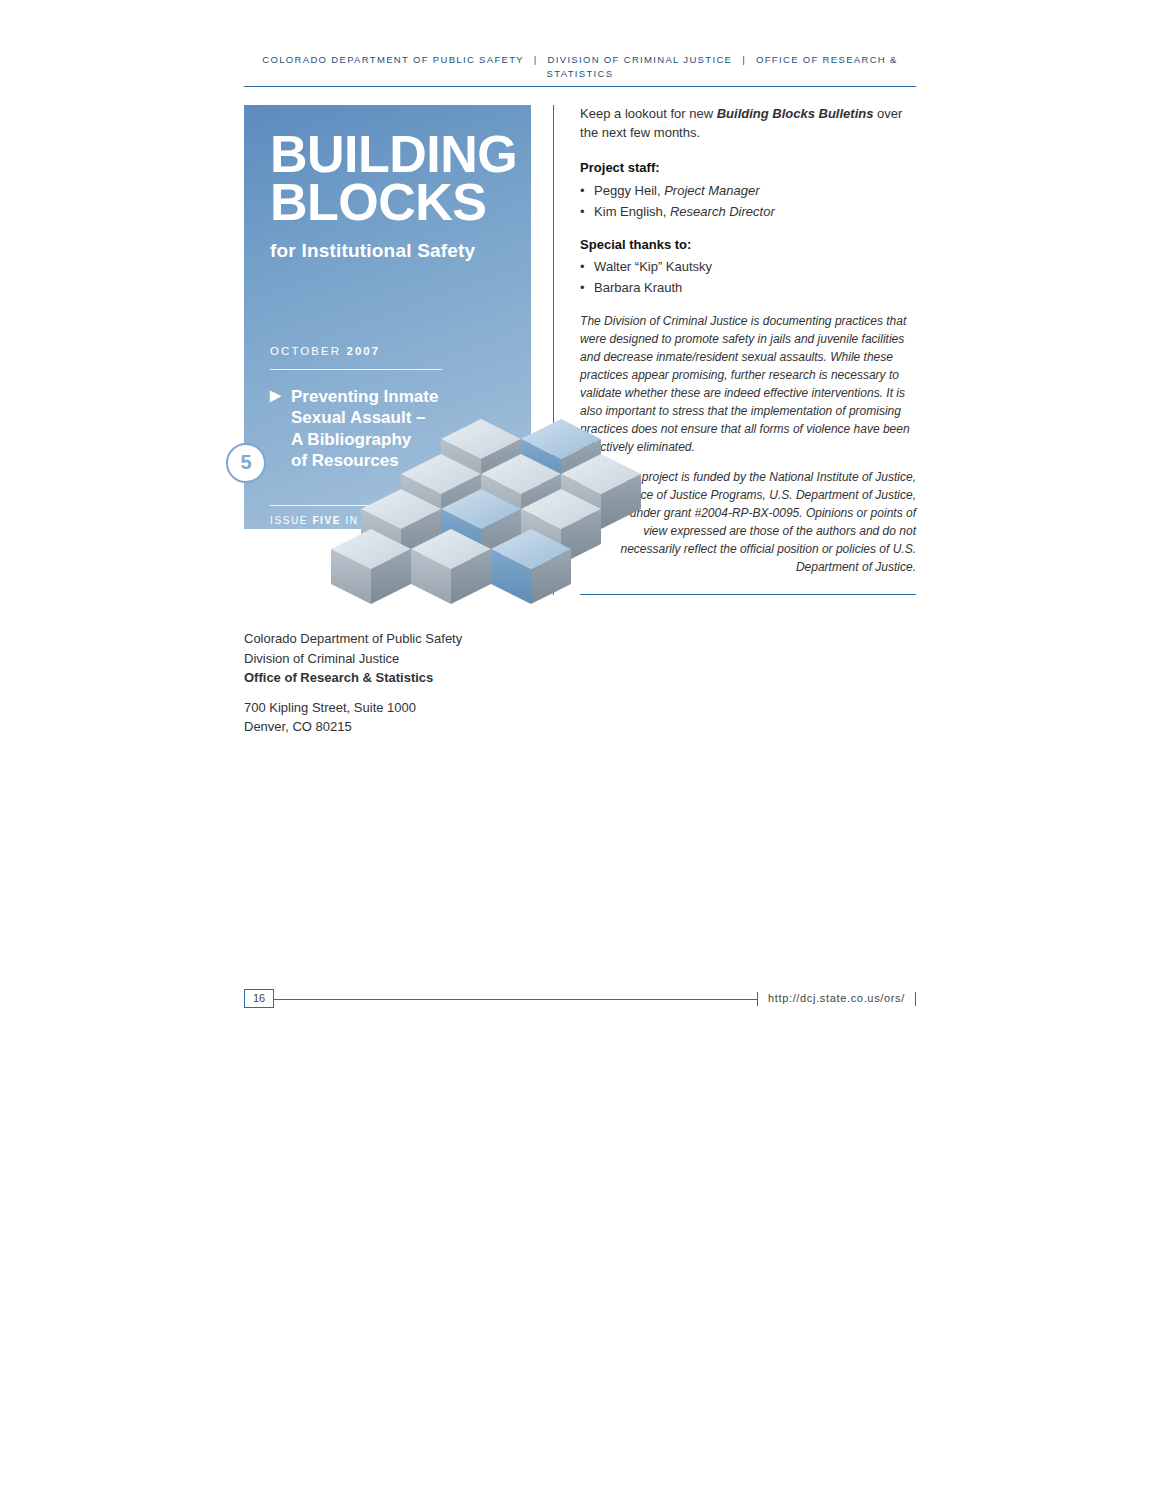COLORADO DEPARTMENT OF PUBLIC SAFETY | DIVISION OF CRIMINAL JUSTICE | OFFICE OF RESEARCH & STATISTICS
BUILDING BLOCKS
for Institutional Safety
OCTOBER 2007
▶ Preventing Inmate
Sexual Assault –
A Bibliography
of Resources
ISSUE FIVE IN A SERIES
5
Keep a lookout for new Building Blocks Bulletins over the next few months.
Project staff:
Peggy Heil, Project Manager
Kim English, Research Director
Special thanks to:
Walter “Kip” Kautsky
Barbara Krauth
The Division of Criminal Justice is documenting practices that were designed to promote safety in jails and juvenile facilities and decrease inmate/resident sexual assaults. While these practices appear promising, further research is necessary to validate whether these are indeed effective interventions. It is also important to stress that the implementation of promising practices does not ensure that all forms of violence have been effectively eliminated.
This project is funded by the National Institute of Justice, Office of Justice Programs, U.S. Department of Justice, under grant #2004-RP-BX-0095. Opinions or points of view expressed are those of the authors and do not necessarily reflect the official position or policies of U.S. Department of Justice.
Colorado Department of Public Safety
Division of Criminal Justice
Office of Research & Statistics
700 Kipling Street, Suite 1000
Denver, CO 80215
16
http://dcj.state.co.us/ors/